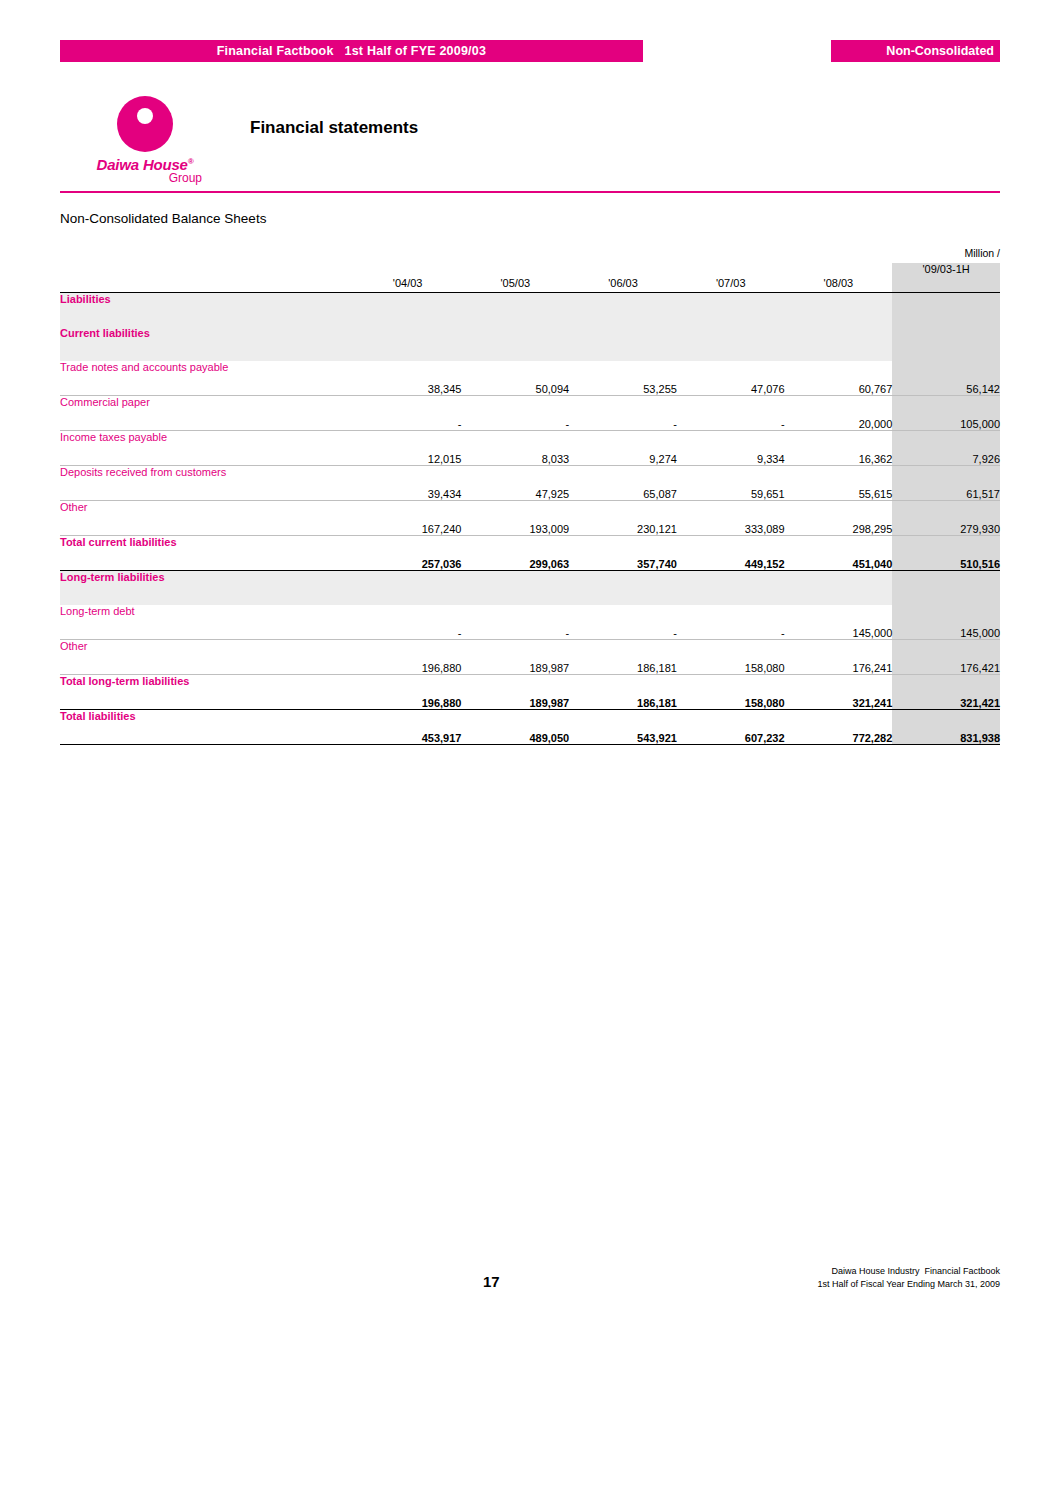Financial Factbook 1st Half of FYE 2009/03
Non-Consolidated
　　
Daiwa House®
Group
Financial statements
　　　　
Non-Consolidated Balance Sheets
　　　　　
　　Million /　　　　
| | '04/03 | '05/03 | '06/03 | '07/03 | '08/03 | '09/03-1H |
| --- | --- | --- | --- | --- | --- | --- |
| Liabilities | | | | | | |
| Current liabilities | | | | | | |
| Trade notes and accounts payable | 38,345 | 50,094 | 53,255 | 47,076 | 60,767 | 56,142 |
| Commercial paper | - | - | - | - | 20,000 | 105,000 |
| Income taxes payable | 12,015 | 8,033 | 9,274 | 9,334 | 16,362 | 7,926 |
| Deposits received from customers | 39,434 | 47,925 | 65,087 | 59,651 | 55,615 | 61,517 |
| Other | 167,240 | 193,009 | 230,121 | 333,089 | 298,295 | 279,930 |
| Total current liabilities | 257,036 | 299,063 | 357,740 | 449,152 | 451,040 | 510,516 |
| Long-term liabilities | | | | | | |
| Long-term debt | - | - | - | - | 145,000 | 145,000 |
| Other | 196,880 | 189,987 | 186,181 | 158,080 | 176,241 | 176,421 |
| Total long-term liabilities | 196,880 | 189,987 | 186,181 | 158,080 | 321,241 | 321,421 |
| Total liabilities | 453,917 | 489,050 | 543,921 | 607,232 | 772,282 | 831,938 |
17
Daiwa House Industry Financial Factbook
1st Half of Fiscal Year Ending March 31, 2009